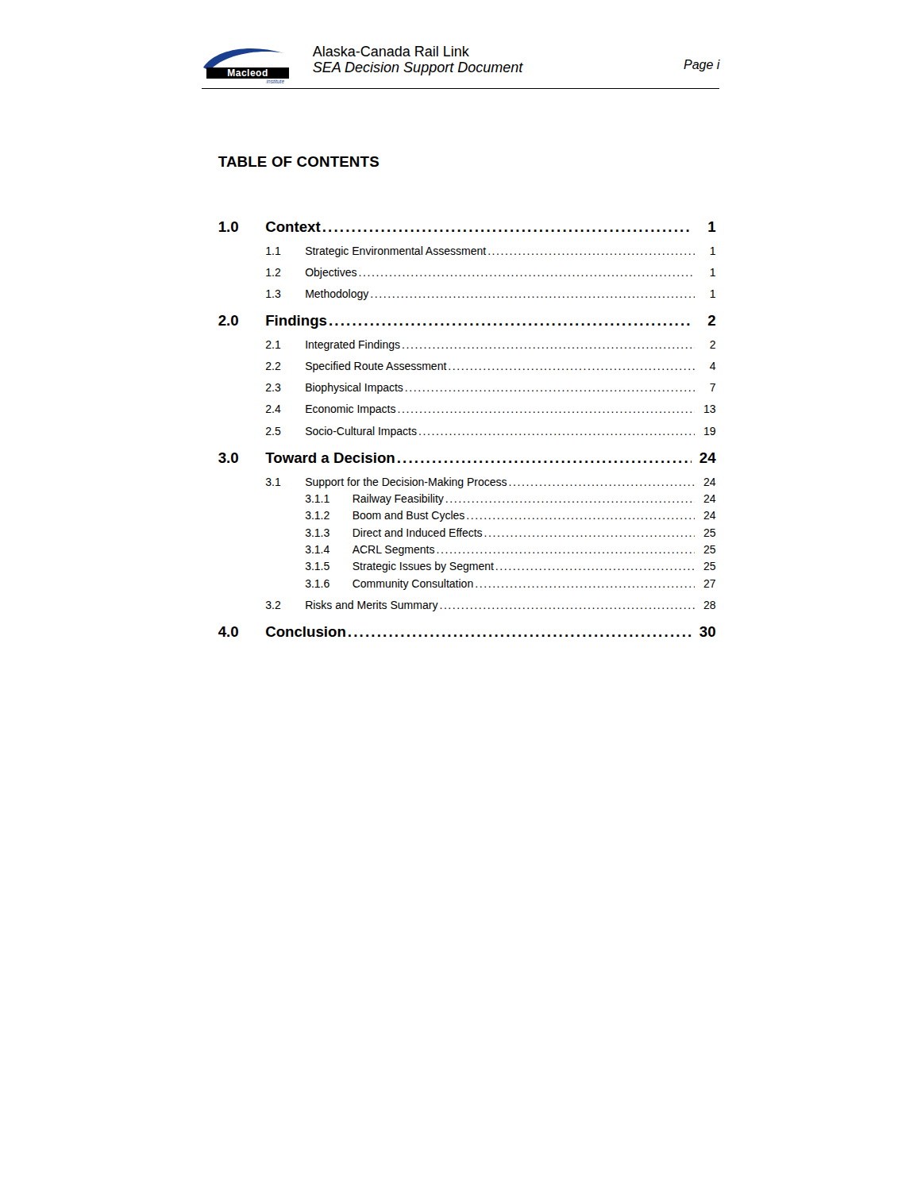Macleod institute
Alaska-Canada Rail Link
SEA Decision Support Document
Page i
TABLE OF CONTENTS
1.0 Context .................................................................................................. 1
1.1 Strategic Environmental Assessment ............................................................... 1
1.2 Objectives ............................................................................................. 1
1.3 Methodology ......................................................................................... 1
2.0 Findings ................................................................................................ 2
2.1 Integrated Findings .............................................................................. 2
2.2 Specified Route Assessment ............................................................. 4
2.3 Biophysical Impacts ............................................................................. 7
2.4 Economic Impacts ............................................................................. 13
2.5 Socio-Cultural Impacts ....................................................................... 19
3.0 Toward a Decision ............................................................................. 24
3.1 Support for the Decision-Making Process ......................................................... 24
3.1.1 Railway Feasibility ......................................................................................... 24
3.1.2 Boom and Bust Cycles ................................................................................ 24
3.1.3 Direct and Induced Effects .......................................................................... 25
3.1.4 ACRL Segments ........................................................................................... 25
3.1.5 Strategic Issues by Segment ....................................................................... 25
3.1.6 Community Consultation ............................................................................ 27
3.2 Risks and Merits Summary .............................................................................. 28
4.0 Conclusion ......................................................................................... 30